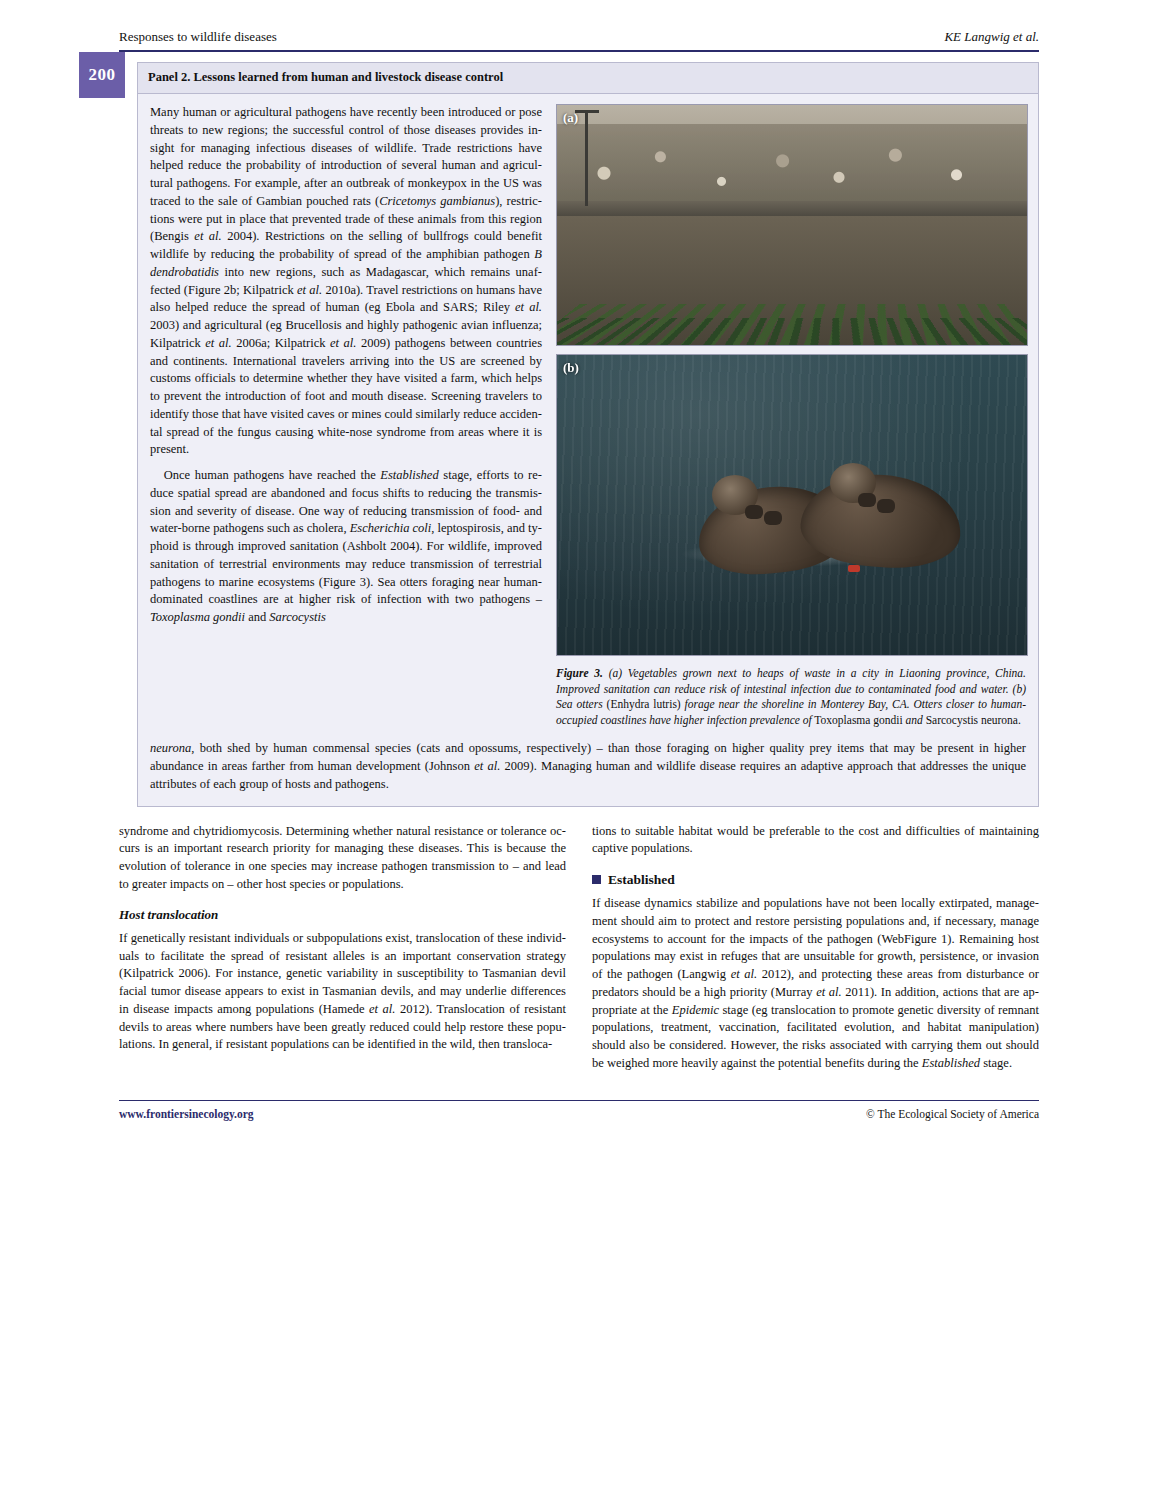200
Responses to wildlife diseases
KE Langwig et al.
Panel 2. Lessons learned from human and livestock disease control
Many human or agricultural pathogens have recently been introduced or pose threats to new regions; the successful control of those diseases provides insight for managing infectious diseases of wildlife. Trade restrictions have helped reduce the probability of introduction of several human and agricultural pathogens. For example, after an outbreak of monkeypox in the US was traced to the sale of Gambian pouched rats (Cricetomys gambianus), restrictions were put in place that prevented trade of these animals from this region (Bengis et al. 2004). Restrictions on the selling of bullfrogs could benefit wildlife by reducing the probability of spread of the amphibian pathogen B dendrobatidis into new regions, such as Madagascar, which remains unaffected (Figure 2b; Kilpatrick et al. 2010a). Travel restrictions on humans have also helped reduce the spread of human (eg Ebola and SARS; Riley et al. 2003) and agricultural (eg Brucellosis and highly pathogenic avian influenza; Kilpatrick et al. 2006a; Kilpatrick et al. 2009) pathogens between countries and continents. International travelers arriving into the US are screened by customs officials to determine whether they have visited a farm, which helps to prevent the introduction of foot and mouth disease. Screening travelers to identify those that have visited caves or mines could similarly reduce accidental spread of the fungus causing white-nose syndrome from areas where it is present.
Once human pathogens have reached the Established stage, efforts to reduce spatial spread are abandoned and focus shifts to reducing the transmission and severity of disease. One way of reducing transmission of food- and water-borne pathogens such as cholera, Escherichia coli, leptospirosis, and typhoid is through improved sanitation (Ashbolt 2004). For wildlife, improved sanitation of terrestrial environments may reduce transmission of terrestrial pathogens to marine ecosystems (Figure 3). Sea otters foraging near human-dominated coastlines are at higher risk of infection with two pathogens – Toxoplasma gondii and Sarcocystis
(a)
(b)
Figure 3. (a) Vegetables grown next to heaps of waste in a city in Liaoning province, China. Improved sanitation can reduce risk of intestinal infection due to contaminated food and water. (b) Sea otters (Enhydra lutris) forage near the shoreline in Monterey Bay, CA. Otters closer to human-occupied coastlines have higher infection prevalence of Toxoplasma gondii and Sarcocystis neurona.
neurona, both shed by human commensal species (cats and opossums, respectively) – than those foraging on higher quality prey items that may be present in higher abundance in areas farther from human development (Johnson et al. 2009). Managing human and wildlife disease requires an adaptive approach that addresses the unique attributes of each group of hosts and pathogens.
syndrome and chytridiomycosis. Determining whether natural resistance or tolerance occurs is an important research priority for managing these diseases. This is because the evolution of tolerance in one species may increase pathogen transmission to – and lead to greater impacts on – other host species or populations.
Host translocation
If genetically resistant individuals or subpopulations exist, translocation of these individuals to facilitate the spread of resistant alleles is an important conservation strategy (Kilpatrick 2006). For instance, genetic variability in susceptibility to Tasmanian devil facial tumor disease appears to exist in Tasmanian devils, and may underlie differences in disease impacts among populations (Hamede et al. 2012). Translocation of resistant devils to areas where numbers have been greatly reduced could help restore these populations. In general, if resistant populations can be identified in the wild, then transloca-
tions to suitable habitat would be preferable to the cost and difficulties of maintaining captive populations.
Established
If disease dynamics stabilize and populations have not been locally extirpated, management should aim to protect and restore persisting populations and, if necessary, manage ecosystems to account for the impacts of the pathogen (WebFigure 1). Remaining host populations may exist in refuges that are unsuitable for growth, persistence, or invasion of the pathogen (Langwig et al. 2012), and protecting these areas from disturbance or predators should be a high priority (Murray et al. 2011). In addition, actions that are appropriate at the Epidemic stage (eg translocation to promote genetic diversity of remnant populations, treatment, vaccination, facilitated evolution, and habitat manipulation) should also be considered. However, the risks associated with carrying them out should be weighed more heavily against the potential benefits during the Established stage.
www.frontiersinecology.org
© The Ecological Society of America